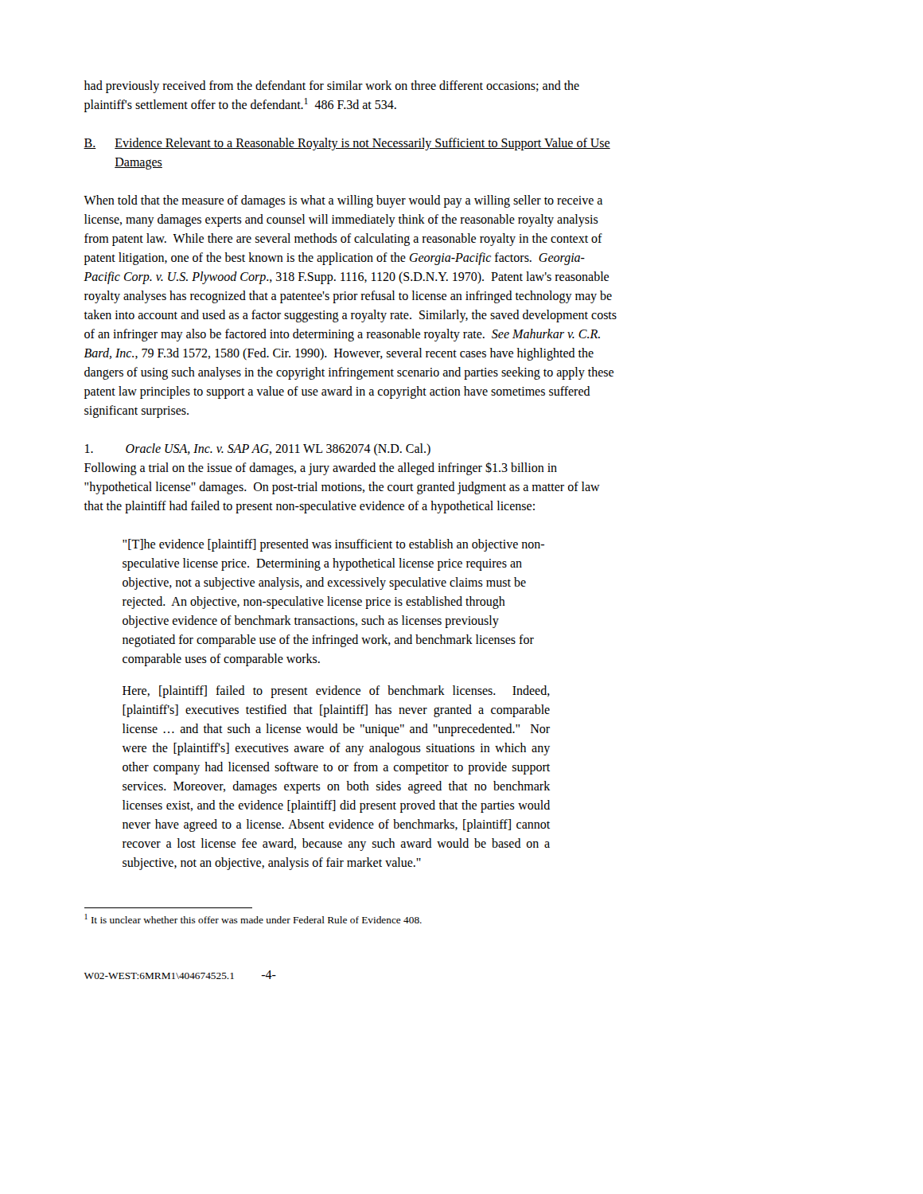had previously received from the defendant for similar work on three different occasions; and the plaintiff's settlement offer to the defendant.1 486 F.3d at 534.
B. Evidence Relevant to a Reasonable Royalty is not Necessarily Sufficient to Support Value of Use Damages
When told that the measure of damages is what a willing buyer would pay a willing seller to receive a license, many damages experts and counsel will immediately think of the reasonable royalty analysis from patent law. While there are several methods of calculating a reasonable royalty in the context of patent litigation, one of the best known is the application of the Georgia-Pacific factors. Georgia-Pacific Corp. v. U.S. Plywood Corp., 318 F.Supp. 1116, 1120 (S.D.N.Y. 1970). Patent law's reasonable royalty analyses has recognized that a patentee's prior refusal to license an infringed technology may be taken into account and used as a factor suggesting a royalty rate. Similarly, the saved development costs of an infringer may also be factored into determining a reasonable royalty rate. See Mahurkar v. C.R. Bard, Inc., 79 F.3d 1572, 1580 (Fed. Cir. 1990). However, several recent cases have highlighted the dangers of using such analyses in the copyright infringement scenario and parties seeking to apply these patent law principles to support a value of use award in a copyright action have sometimes suffered significant surprises.
1. Oracle USA, Inc. v. SAP AG, 2011 WL 3862074 (N.D. Cal.)
Following a trial on the issue of damages, a jury awarded the alleged infringer $1.3 billion in "hypothetical license" damages. On post-trial motions, the court granted judgment as a matter of law that the plaintiff had failed to present non-speculative evidence of a hypothetical license:
"[T]he evidence [plaintiff] presented was insufficient to establish an objective non-speculative license price. Determining a hypothetical license price requires an objective, not a subjective analysis, and excessively speculative claims must be rejected. An objective, non-speculative license price is established through objective evidence of benchmark transactions, such as licenses previously negotiated for comparable use of the infringed work, and benchmark licenses for comparable uses of comparable works.
Here, [plaintiff] failed to present evidence of benchmark licenses. Indeed, [plaintiff's] executives testified that [plaintiff] has never granted a comparable license … and that such a license would be "unique" and "unprecedented." Nor were the [plaintiff's] executives aware of any analogous situations in which any other company had licensed software to or from a competitor to provide support services. Moreover, damages experts on both sides agreed that no benchmark licenses exist, and the evidence [plaintiff] did present proved that the parties would never have agreed to a license. Absent evidence of benchmarks, [plaintiff] cannot recover a lost license fee award, because any such award would be based on a subjective, not an objective, analysis of fair market value."
1 It is unclear whether this offer was made under Federal Rule of Evidence 408.
W02-WEST:6MRM1\404674525.1 -4-